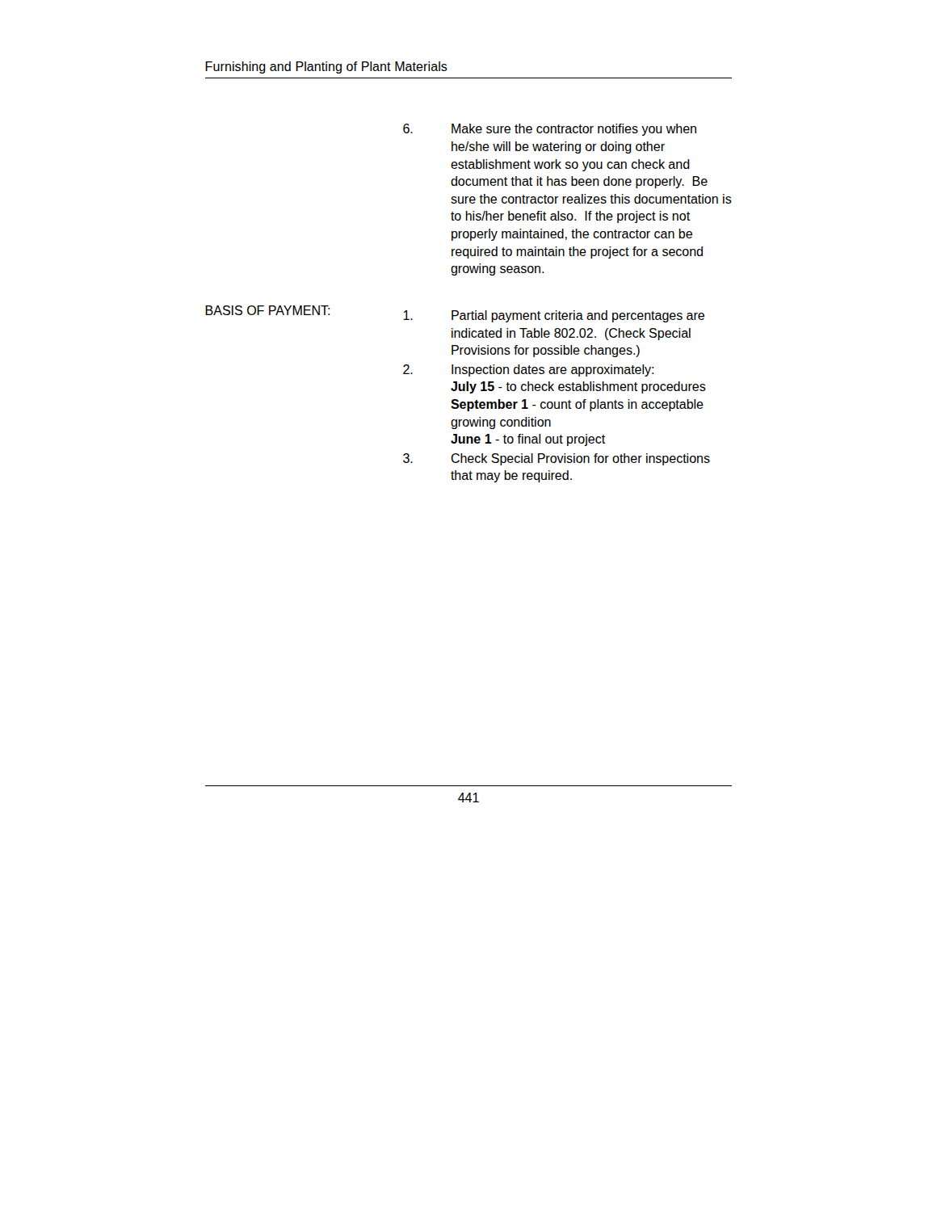Furnishing and Planting of Plant Materials
6.
Make sure the contractor notifies you when he/she will be watering or doing other establishment work so you can check and document that it has been done properly. Be sure the contractor realizes this documentation is to his/her benefit also. If the project is not properly maintained, the contractor can be required to maintain the project for a second growing season.
BASIS OF PAYMENT:
1.
Partial payment criteria and percentages are indicated in Table 802.02. (Check Special Provisions for possible changes.)
2.
Inspection dates are approximately:
July 15 - to check establishment procedures
September 1 - count of plants in acceptable growing condition
June 1 - to final out project
3.
Check Special Provision for other inspections that may be required.
441